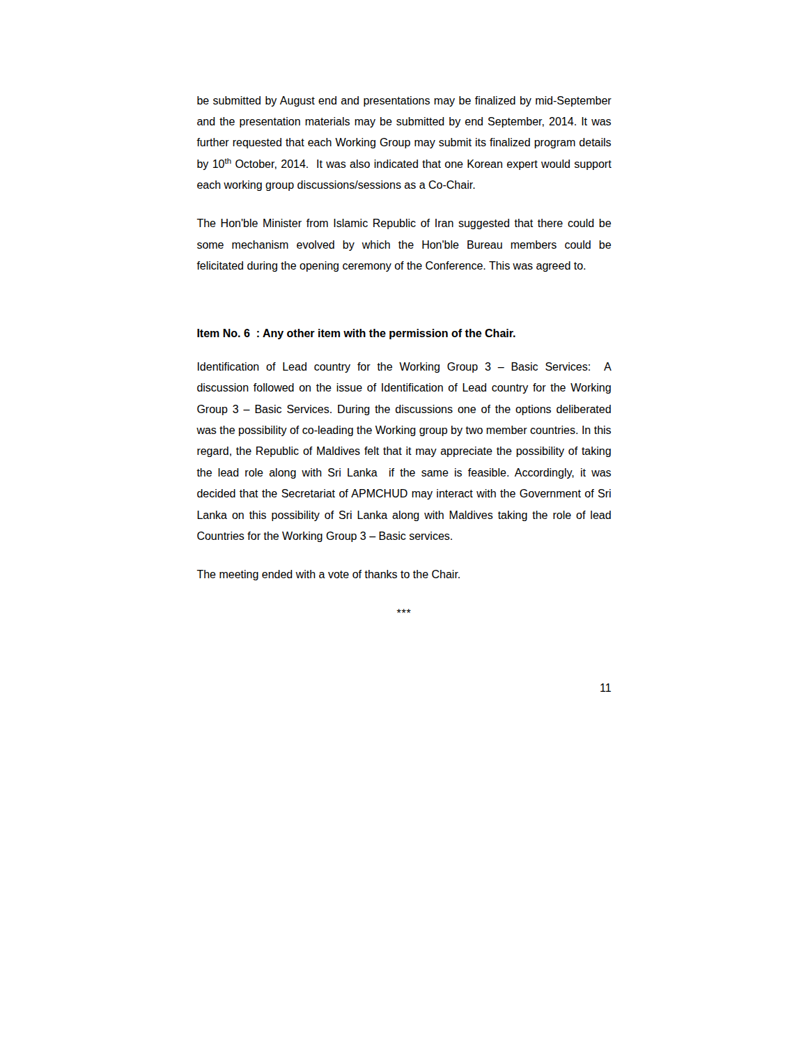be submitted by August end and presentations may be finalized by mid-September and the presentation materials may be submitted by end September, 2014. It was further requested that each Working Group may submit its finalized program details by 10th October, 2014. It was also indicated that one Korean expert would support each working group discussions/sessions as a Co-Chair.
The Hon'ble Minister from Islamic Republic of Iran suggested that there could be some mechanism evolved by which the Hon'ble Bureau members could be felicitated during the opening ceremony of the Conference. This was agreed to.
Item No. 6 : Any other item with the permission of the Chair.
Identification of Lead country for the Working Group 3 – Basic Services: A discussion followed on the issue of Identification of Lead country for the Working Group 3 – Basic Services. During the discussions one of the options deliberated was the possibility of co-leading the Working group by two member countries. In this regard, the Republic of Maldives felt that it may appreciate the possibility of taking the lead role along with Sri Lanka if the same is feasible. Accordingly, it was decided that the Secretariat of APMCHUD may interact with the Government of Sri Lanka on this possibility of Sri Lanka along with Maldives taking the role of lead Countries for the Working Group 3 – Basic services.
The meeting ended with a vote of thanks to the Chair.
***
11